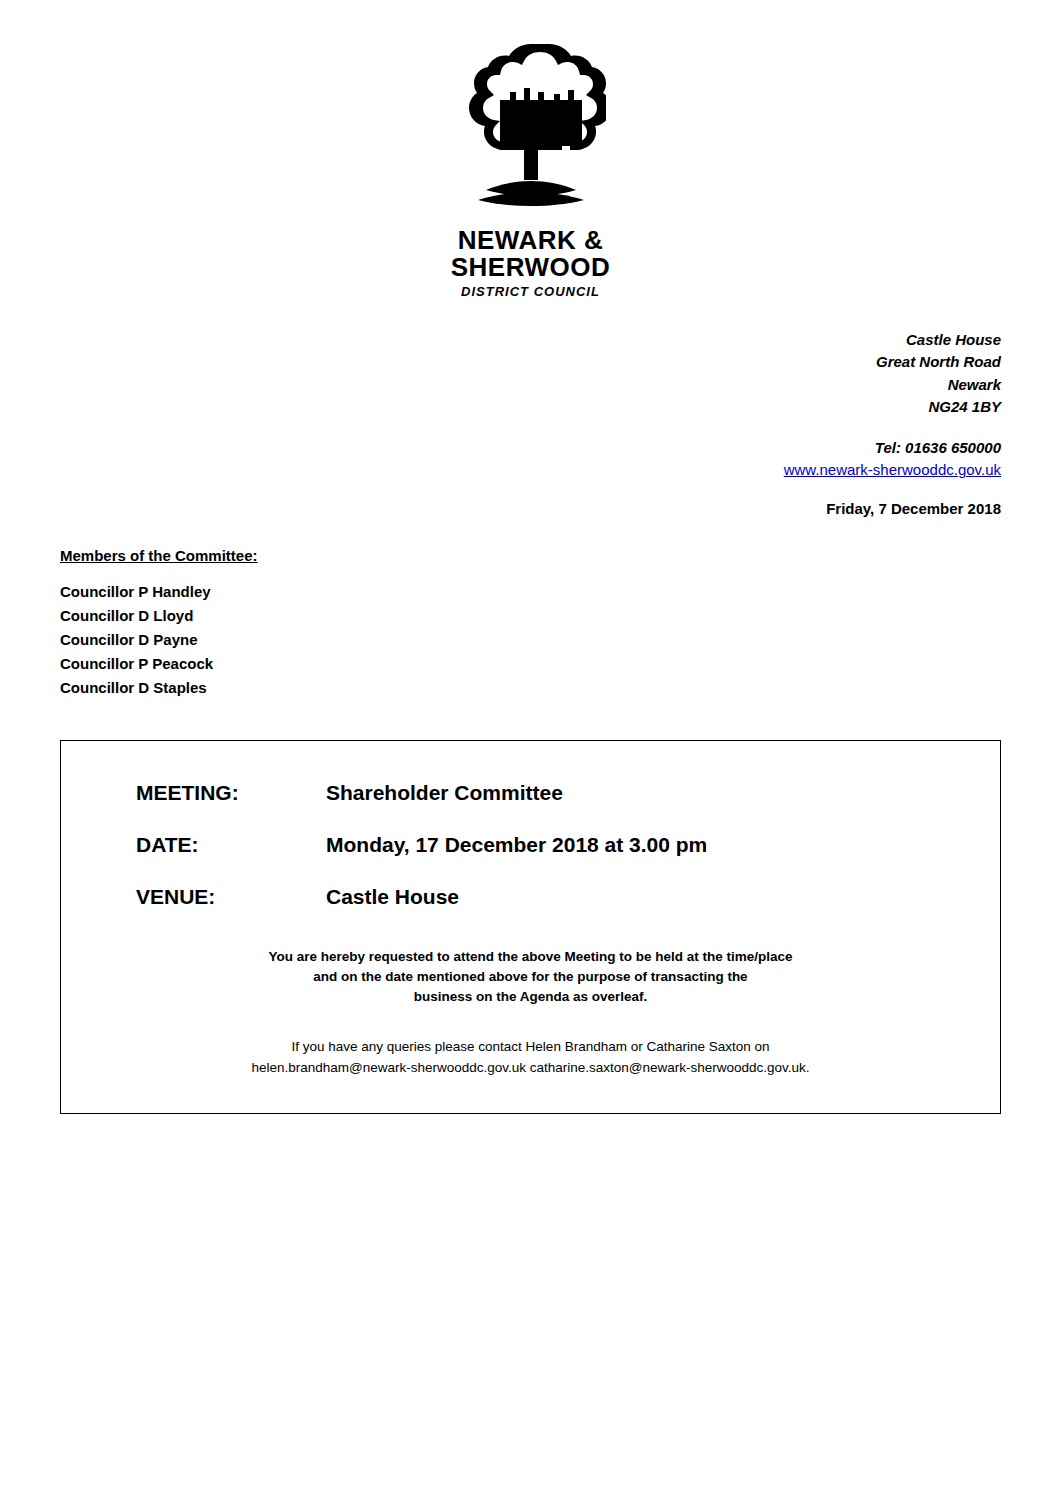NEWARK &
SHERWOOD
DISTRICT COUNCIL
Castle House
Great North Road
Newark
NG24 1BY
Tel: 01636 650000
www.newark-sherwooddc.gov.uk
Friday, 7 December 2018
Members of the Committee:
Councillor P Handley
Councillor D Lloyd
Councillor D Payne
Councillor P Peacock
Councillor D Staples
| MEETING: | Shareholder Committee |
| DATE: | Monday, 17 December 2018 at 3.00 pm |
| VENUE: | Castle House |
You are hereby requested to attend the above Meeting to be held at the time/place
and on the date mentioned above for the purpose of transacting the
business on the Agenda as overleaf.
If you have any queries please contact Helen Brandham or Catharine Saxton on
helen.brandham@newark-sherwooddc.gov.uk catharine.saxton@newark-sherwooddc.gov.uk.